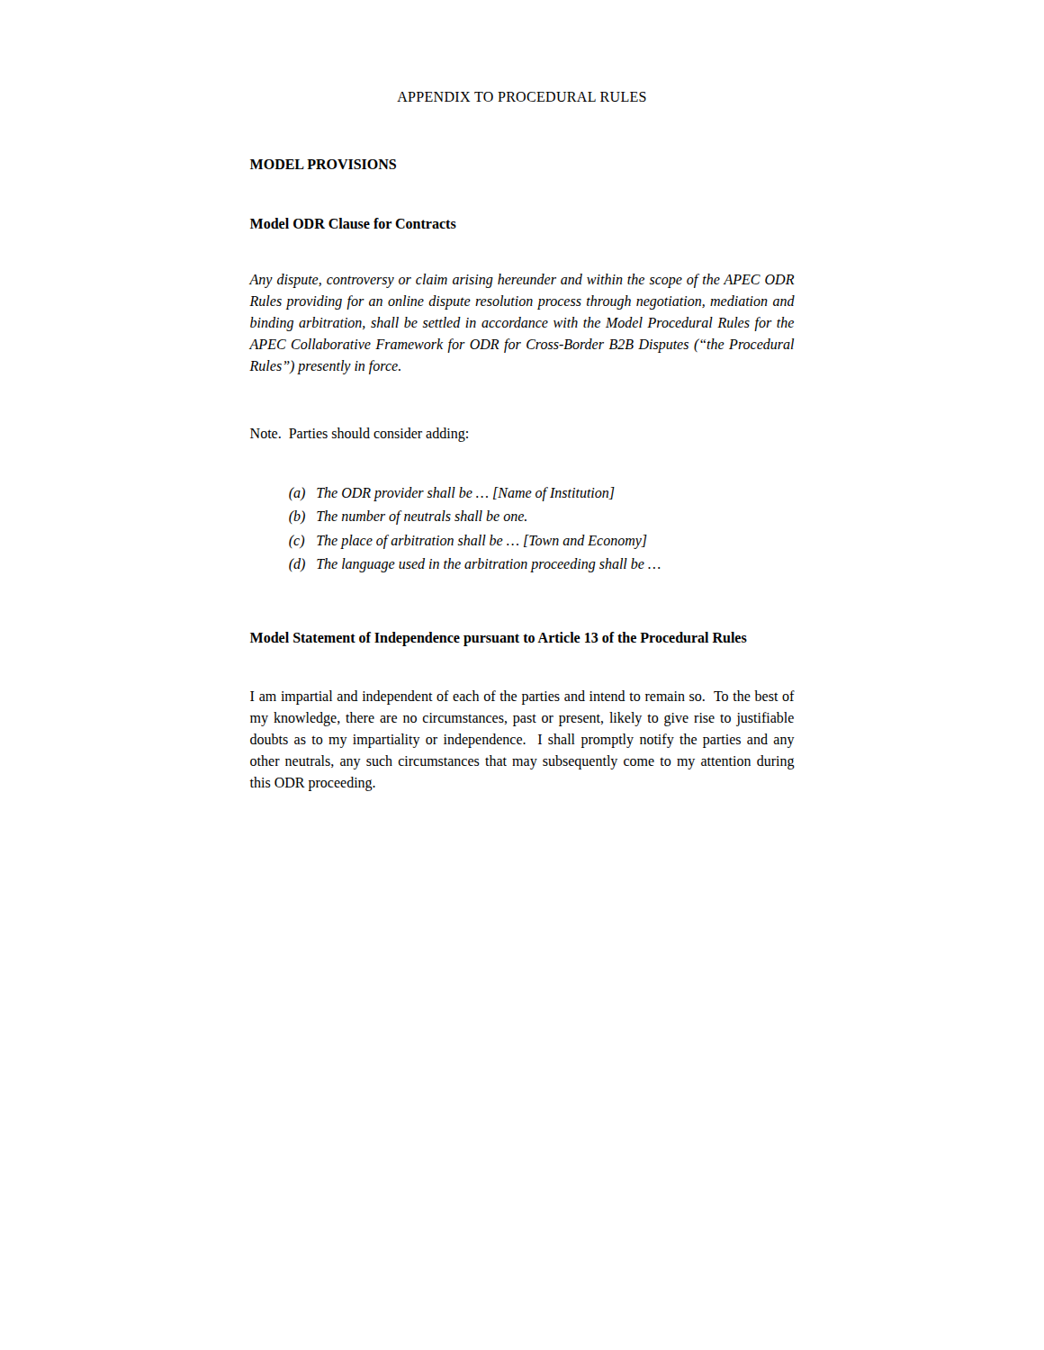APPENDIX TO PROCEDURAL RULES
MODEL PROVISIONS
Model ODR Clause for Contracts
Any dispute, controversy or claim arising hereunder and within the scope of the APEC ODR Rules providing for an online dispute resolution process through negotiation, mediation and binding arbitration, shall be settled in accordance with the Model Procedural Rules for the APEC Collaborative Framework for ODR for Cross-Border B2B Disputes (“the Procedural Rules”) presently in force.
Note. Parties should consider adding:
(a) The ODR provider shall be … [Name of Institution]
(b) The number of neutrals shall be one.
(c) The place of arbitration shall be … [Town and Economy]
(d) The language used in the arbitration proceeding shall be …
Model Statement of Independence pursuant to Article 13 of the Procedural Rules
I am impartial and independent of each of the parties and intend to remain so. To the best of my knowledge, there are no circumstances, past or present, likely to give rise to justifiable doubts as to my impartiality or independence. I shall promptly notify the parties and any other neutrals, any such circumstances that may subsequently come to my attention during this ODR proceeding.